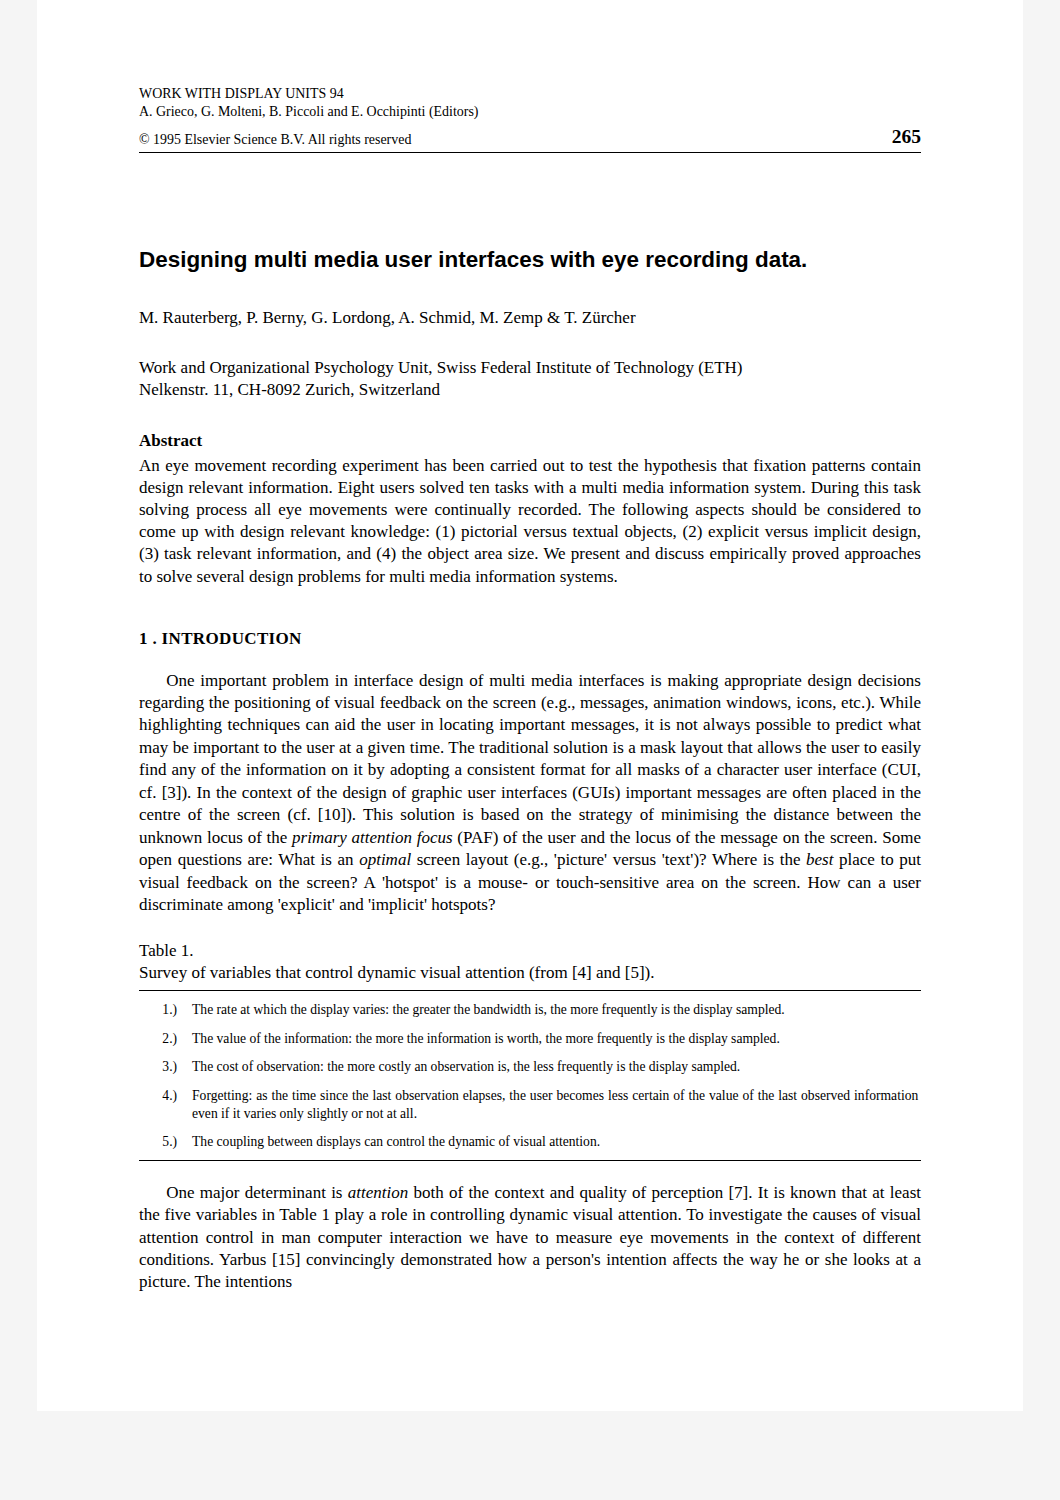Work with display units 94
A. Grieco, G. Molteni, B. Piccoli and E. Occhipinti (Editors)
© 1995 Elsevier Science B.V. All rights reserved
265
Designing multi media user interfaces with eye recording data.
M. Rauterberg, P. Berny, G. Lordong, A. Schmid, M. Zemp & T. Zürcher
Work and Organizational Psychology Unit, Swiss Federal Institute of Technology (ETH)
Nelkenstr. 11, CH-8092 Zurich, Switzerland
Abstract
An eye movement recording experiment has been carried out to test the hypothesis that fixation patterns contain design relevant information. Eight users solved ten tasks with a multi media information system. During this task solving process all eye movements were continually recorded. The following aspects should be considered to come up with design relevant knowledge: (1) pictorial versus textual objects, (2) explicit versus implicit design, (3) task relevant information, and (4) the object area size. We present and discuss empirically proved approaches to solve several design problems for multi media information systems.
1 . INTRODUCTION
One important problem in interface design of multi media interfaces is making appropriate design decisions regarding the positioning of visual feedback on the screen (e.g., messages, animation windows, icons, etc.). While highlighting techniques can aid the user in locating important messages, it is not always possible to predict what may be important to the user at a given time. The traditional solution is a mask layout that allows the user to easily find any of the information on it by adopting a consistent format for all masks of a character user interface (CUI, cf. [3]). In the context of the design of graphic user interfaces (GUIs) important messages are often placed in the centre of the screen (cf. [10]). This solution is based on the strategy of minimising the distance between the unknown locus of the primary attention focus (PAF) of the user and the locus of the message on the screen. Some open questions are: What is an optimal screen layout (e.g., 'picture' versus 'text')? Where is the best place to put visual feedback on the screen? A 'hotspot' is a mouse- or touch-sensitive area on the screen. How can a user discriminate among 'explicit' and 'implicit' hotspots?
Table 1.
Survey of variables that control dynamic visual attention (from [4] and [5]).
| 1.) | The rate at which the display varies: the greater the bandwidth is, the more frequently is the display sampled. |
| 2.) | The value of the information: the more the information is worth, the more frequently is the display sampled. |
| 3.) | The cost of observation: the more costly an observation is, the less frequently is the display sampled. |
| 4.) | Forgetting: as the time since the last observation elapses, the user becomes less certain of the value of the last observed information even if it varies only slightly or not at all. |
| 5.) | The coupling between displays can control the dynamic of visual attention. |
One major determinant is attention both of the context and quality of perception [7]. It is known that at least the five variables in Table 1 play a role in controlling dynamic visual attention. To investigate the causes of visual attention control in man computer interaction we have to measure eye movements in the context of different conditions. Yarbus [15] convincingly demonstrated how a person's intention affects the way he or she looks at a picture. The intentions